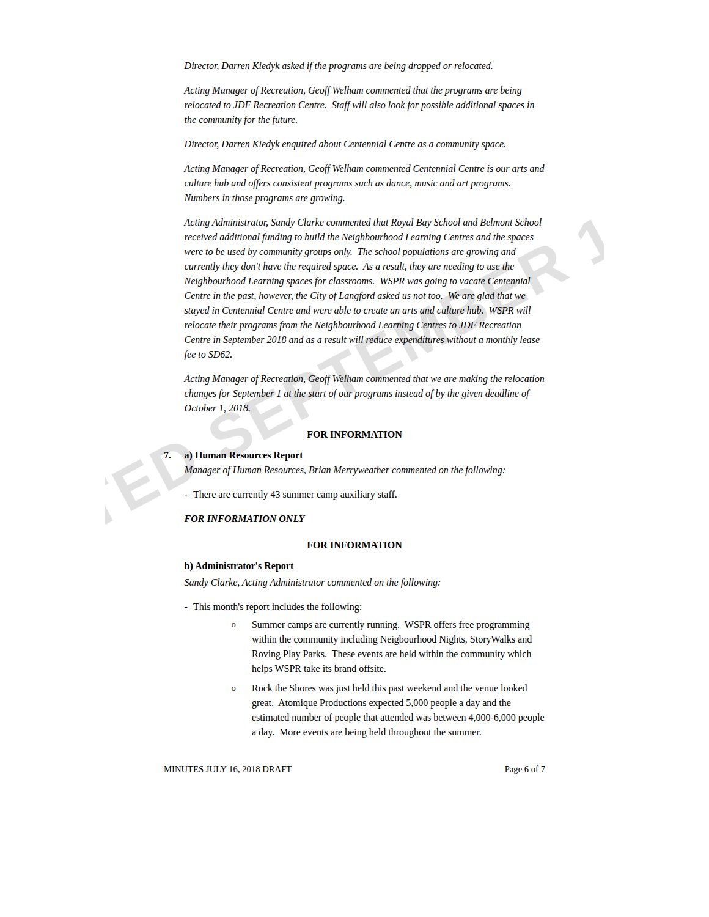ADOPTED SEPTEMBER 10 2018
Director, Darren Kiedyk asked if the programs are being dropped or relocated.
Acting Manager of Recreation, Geoff Welham commented that the programs are being relocated to JDF Recreation Centre. Staff will also look for possible additional spaces in the community for the future.
Director, Darren Kiedyk enquired about Centennial Centre as a community space.
Acting Manager of Recreation, Geoff Welham commented Centennial Centre is our arts and culture hub and offers consistent programs such as dance, music and art programs. Numbers in those programs are growing.
Acting Administrator, Sandy Clarke commented that Royal Bay School and Belmont School received additional funding to build the Neighbourhood Learning Centres and the spaces were to be used by community groups only. The school populations are growing and currently they don't have the required space. As a result, they are needing to use the Neighbourhood Learning spaces for classrooms. WSPR was going to vacate Centennial Centre in the past, however, the City of Langford asked us not too. We are glad that we stayed in Centennial Centre and were able to create an arts and culture hub. WSPR will relocate their programs from the Neighbourhood Learning Centres to JDF Recreation Centre in September 2018 and as a result will reduce expenditures without a monthly lease fee to SD62.
Acting Manager of Recreation, Geoff Welham commented that we are making the relocation changes for September 1 at the start of our programs instead of by the given deadline of October 1, 2018.
FOR INFORMATION
7.
a) Human Resources Report
Manager of Human Resources, Brian Merryweather commented on the following:
There are currently 43 summer camp auxiliary staff.
FOR INFORMATION ONLY
FOR INFORMATION
b) Administrator's Report
Sandy Clarke, Acting Administrator commented on the following:
This month's report includes the following:
Summer camps are currently running. WSPR offers free programming within the community including Neigbourhood Nights, StoryWalks and Roving Play Parks. These events are held within the community which helps WSPR take its brand offsite.
Rock the Shores was just held this past weekend and the venue looked great. Atomique Productions expected 5,000 people a day and the estimated number of people that attended was between 4,000-6,000 people a day. More events are being held throughout the summer.
MINUTES JULY 16, 2018 DRAFT Page 6 of 7